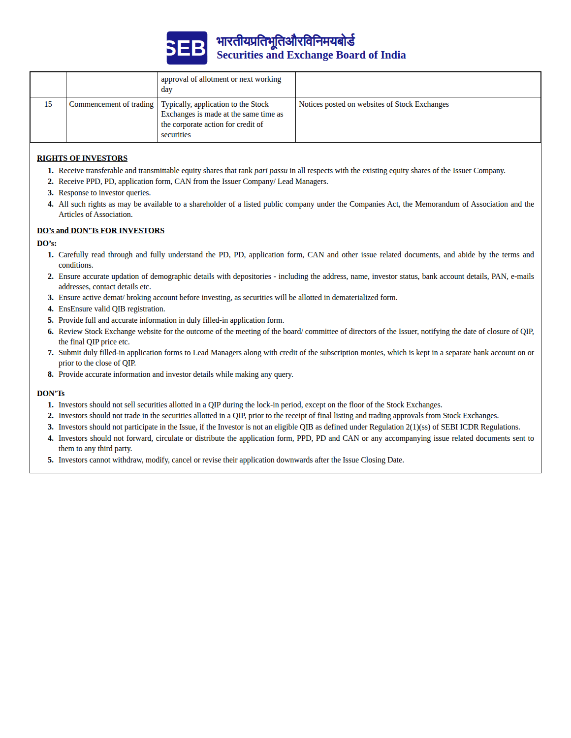SEBI
भारतीयप्रतिभूतिऔरविनिमयबोर्ड
Securities and Exchange Board of India
| | | approval of allotment or next working day | |
| 15 | Commencement of trading | Typically, application to the Stock Exchanges is made at the same time as the corporate action for credit of securities | Notices posted on websites of Stock Exchanges |
RIGHTS OF INVESTORS
Receive transferable and transmittable equity shares that rank pari passu in all respects with the existing equity shares of the Issuer Company.
Receive PPD, PD, application form, CAN from the Issuer Company/ Lead Managers.
Response to investor queries.
All such rights as may be available to a shareholder of a listed public company under the Companies Act, the Memorandum of Association and the Articles of Association.
DO’s and DON’Ts FOR INVESTORS
DO’s:
Carefully read through and fully understand the PD, PD, application form, CAN and other issue related documents, and abide by the terms and conditions.
Ensure accurate updation of demographic details with depositories - including the address, name, investor status, bank account details, PAN, e-mails addresses, contact details etc.
Ensure active demat/ broking account before investing, as securities will be allotted in dematerialized form.
EnsEnsure valid QIB registration.
Provide full and accurate information in duly filled-in application form.
Review Stock Exchange website for the outcome of the meeting of the board/ committee of directors of the Issuer, notifying the date of closure of QIP, the final QIP price etc.
Submit duly filled-in application forms to Lead Managers along with credit of the subscription monies, which is kept in a separate bank account on or prior to the close of QIP.
Provide accurate information and investor details while making any query.
DON’Ts
Investors should not sell securities allotted in a QIP during the lock-in period, except on the floor of the Stock Exchanges.
Investors should not trade in the securities allotted in a QIP, prior to the receipt of final listing and trading approvals from Stock Exchanges.
Investors should not participate in the Issue, if the Investor is not an eligible QIB as defined under Regulation 2(1)(ss) of SEBI ICDR Regulations.
Investors should not forward, circulate or distribute the application form, PPD, PD and CAN or any accompanying issue related documents sent to them to any third party.
Investors cannot withdraw, modify, cancel or revise their application downwards after the Issue Closing Date.